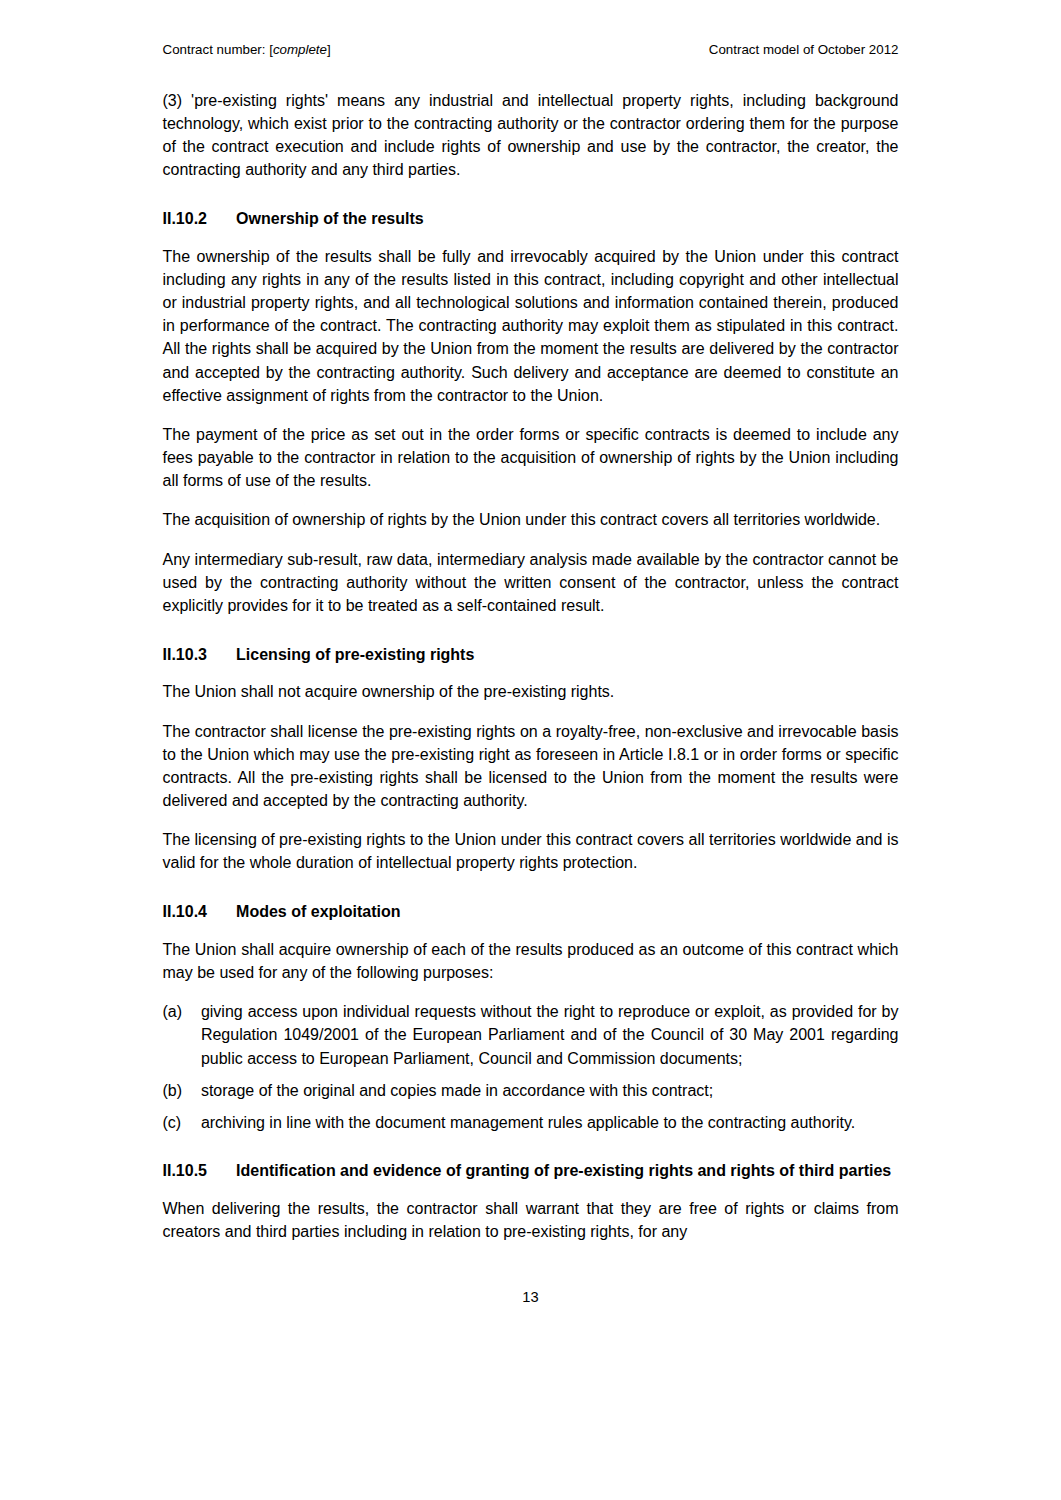Contract number: [complete] Contract model of October 2012
(3) 'pre-existing rights' means any industrial and intellectual property rights, including background technology, which exist prior to the contracting authority or the contractor ordering them for the purpose of the contract execution and include rights of ownership and use by the contractor, the creator, the contracting authority and any third parties.
II.10.2 Ownership of the results
The ownership of the results shall be fully and irrevocably acquired by the Union under this contract including any rights in any of the results listed in this contract, including copyright and other intellectual or industrial property rights, and all technological solutions and information contained therein, produced in performance of the contract. The contracting authority may exploit them as stipulated in this contract. All the rights shall be acquired by the Union from the moment the results are delivered by the contractor and accepted by the contracting authority. Such delivery and acceptance are deemed to constitute an effective assignment of rights from the contractor to the Union.
The payment of the price as set out in the order forms or specific contracts is deemed to include any fees payable to the contractor in relation to the acquisition of ownership of rights by the Union including all forms of use of the results.
The acquisition of ownership of rights by the Union under this contract covers all territories worldwide.
Any intermediary sub-result, raw data, intermediary analysis made available by the contractor cannot be used by the contracting authority without the written consent of the contractor, unless the contract explicitly provides for it to be treated as a self-contained result.
II.10.3 Licensing of pre-existing rights
The Union shall not acquire ownership of the pre-existing rights.
The contractor shall license the pre-existing rights on a royalty-free, non-exclusive and irrevocable basis to the Union which may use the pre-existing right as foreseen in Article I.8.1 or in order forms or specific contracts. All the pre-existing rights shall be licensed to the Union from the moment the results were delivered and accepted by the contracting authority.
The licensing of pre-existing rights to the Union under this contract covers all territories worldwide and is valid for the whole duration of intellectual property rights protection.
II.10.4 Modes of exploitation
The Union shall acquire ownership of each of the results produced as an outcome of this contract which may be used for any of the following purposes:
(a) giving access upon individual requests without the right to reproduce or exploit, as provided for by Regulation 1049/2001 of the European Parliament and of the Council of 30 May 2001 regarding public access to European Parliament, Council and Commission documents;
(b) storage of the original and copies made in accordance with this contract;
(c) archiving in line with the document management rules applicable to the contracting authority.
II.10.5 Identification and evidence of granting of pre-existing rights and rights of third parties
When delivering the results, the contractor shall warrant that they are free of rights or claims from creators and third parties including in relation to pre-existing rights, for any
13